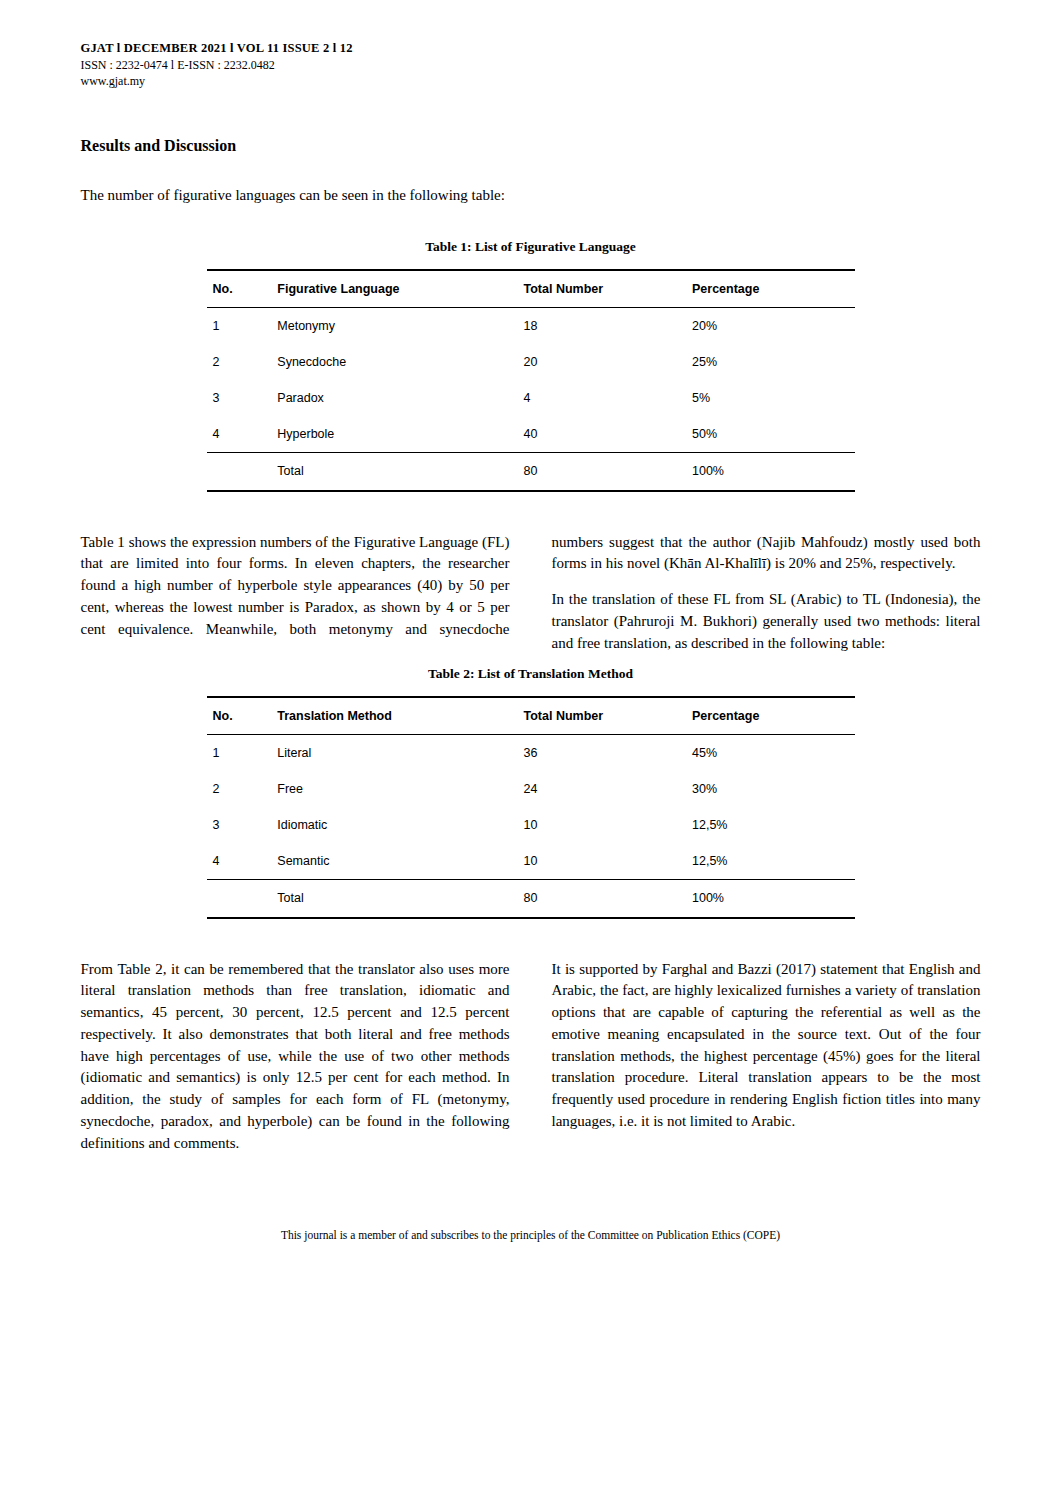GJAT l DECEMBER 2021 l VOL 11 ISSUE 2 l 12
ISSN : 2232-0474 l E-ISSN : 2232.0482
www.gjat.my
Results and Discussion
The number of figurative languages can be seen in the following table:
Table 1: List of Figurative Language
| No. | Figurative Language | Total Number | Percentage |
| --- | --- | --- | --- |
| 1 | Metonymy | 18 | 20% |
| 2 | Synecdoche | 20 | 25% |
| 3 | Paradox | 4 | 5% |
| 4 | Hyperbole | 40 | 50% |
| | Total | 80 | 100% |
Table 1 shows the expression numbers of the Figurative Language (FL) that are limited into four forms. In eleven chapters, the researcher found a high number of hyperbole style appearances (40) by 50 per cent, whereas the lowest number is Paradox, as shown by 4 or 5 per cent equivalence. Meanwhile, both metonymy and synecdoche numbers suggest that the author (Najib Mahfoudz) mostly used both forms in his novel (Khān Al-Khalīlī) is 20% and 25%, respectively.
In the translation of these FL from SL (Arabic) to TL (Indonesia), the translator (Pahruroji M. Bukhori) generally used two methods: literal and free translation, as described in the following table:
Table 2: List of Translation Method
| No. | Translation Method | Total Number | Percentage |
| --- | --- | --- | --- |
| 1 | Literal | 36 | 45% |
| 2 | Free | 24 | 30% |
| 3 | Idiomatic | 10 | 12,5% |
| 4 | Semantic | 10 | 12,5% |
| | Total | 80 | 100% |
From Table 2, it can be remembered that the translator also uses more literal translation methods than free translation, idiomatic and semantics, 45 percent, 30 percent, 12.5 percent and 12.5 percent respectively. It also demonstrates that both literal and free methods have high percentages of use, while the use of two other methods (idiomatic and semantics) is only 12.5 per cent for each method. In addition, the study of samples for each form of FL (metonymy, synecdoche, paradox, and hyperbole) can be found in the following definitions and comments.
It is supported by Farghal and Bazzi (2017) statement that English and Arabic, the fact, are highly lexicalized furnishes a variety of translation options that are capable of capturing the referential as well as the emotive meaning encapsulated in the source text. Out of the four translation methods, the highest percentage (45%) goes for the literal translation procedure. Literal translation appears to be the most frequently used procedure in rendering English fiction titles into many languages, i.e. it is not limited to Arabic.
This journal is a member of and subscribes to the principles of the Committee on Publication Ethics (COPE)